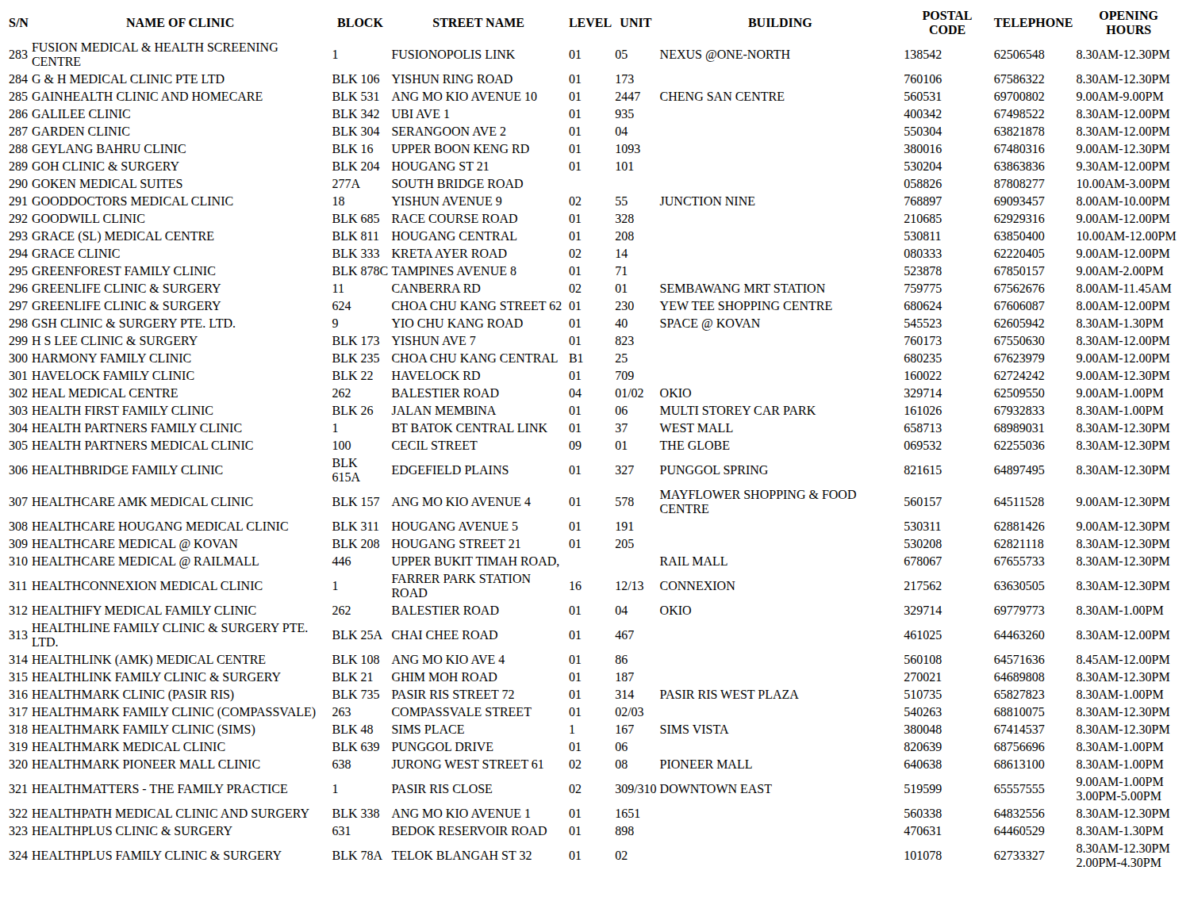| S/N | NAME OF CLINIC | BLOCK | STREET NAME | LEVEL | UNIT | BUILDING | POSTAL CODE | TELEPHONE | OPENING HOURS |
| --- | --- | --- | --- | --- | --- | --- | --- | --- | --- |
| 283 | FUSION MEDICAL & HEALTH SCREENING CENTRE | 1 | FUSIONOPOLIS LINK | 01 | 05 | NEXUS @ONE-NORTH | 138542 | 62506548 | 8.30AM-12.30PM |
| 284 | G & H MEDICAL CLINIC PTE LTD | BLK 106 | YISHUN RING ROAD | 01 | 173 | | 760106 | 67586322 | 8.30AM-12.30PM |
| 285 | GAINHEALTH CLINIC AND HOMECARE | BLK 531 | ANG MO KIO AVENUE 10 | 01 | 2447 | CHENG SAN CENTRE | 560531 | 69700802 | 9.00AM-9.00PM |
| 286 | GALILEE CLINIC | BLK 342 | UBI AVE 1 | 01 | 935 | | 400342 | 67498522 | 8.30AM-12.00PM |
| 287 | GARDEN CLINIC | BLK 304 | SERANGOON AVE 2 | 01 | 04 | | 550304 | 63821878 | 8.30AM-12.00PM |
| 288 | GEYLANG BAHRU CLINIC | BLK 16 | UPPER BOON KENG RD | 01 | 1093 | | 380016 | 67480316 | 9.00AM-12.30PM |
| 289 | GOH CLINIC & SURGERY | BLK 204 | HOUGANG ST 21 | 01 | 101 | | 530204 | 63863836 | 9.30AM-12.00PM |
| 290 | GOKEN MEDICAL SUITES | 277A | SOUTH BRIDGE ROAD | | | | 058826 | 87808277 | 10.00AM-3.00PM |
| 291 | GOODDOCTORS MEDICAL CLINIC | 18 | YISHUN AVENUE 9 | 02 | 55 | JUNCTION NINE | 768897 | 69093457 | 8.00AM-10.00PM |
| 292 | GOODWILL CLINIC | BLK 685 | RACE COURSE ROAD | 01 | 328 | | 210685 | 62929316 | 9.00AM-12.00PM |
| 293 | GRACE (SL) MEDICAL CENTRE | BLK 811 | HOUGANG CENTRAL | 01 | 208 | | 530811 | 63850400 | 10.00AM-12.00PM |
| 294 | GRACE CLINIC | BLK 333 | KRETA AYER ROAD | 02 | 14 | | 080333 | 62220405 | 9.00AM-12.00PM |
| 295 | GREENFOREST FAMILY CLINIC | BLK 878C | TAMPINES AVENUE 8 | 01 | 71 | | 523878 | 67850157 | 9.00AM-2.00PM |
| 296 | GREENLIFE CLINIC & SURGERY | 11 | CANBERRA RD | 02 | 01 | SEMBAWANG MRT STATION | 759775 | 67562676 | 8.00AM-11.45AM |
| 297 | GREENLIFE CLINIC & SURGERY | 624 | CHOA CHU KANG STREET 62 | 01 | 230 | YEW TEE SHOPPING CENTRE | 680624 | 67606087 | 8.00AM-12.00PM |
| 298 | GSH CLINIC & SURGERY PTE. LTD. | 9 | YIO CHU KANG ROAD | 01 | 40 | SPACE @ KOVAN | 545523 | 62605942 | 8.30AM-1.30PM |
| 299 | H S LEE CLINIC & SURGERY | BLK 173 | YISHUN AVE 7 | 01 | 823 | | 760173 | 67550630 | 8.30AM-12.00PM |
| 300 | HARMONY FAMILY CLINIC | BLK 235 | CHOA CHU KANG CENTRAL | B1 | 25 | | 680235 | 67623979 | 9.00AM-12.00PM |
| 301 | HAVELOCK FAMILY CLINIC | BLK 22 | HAVELOCK RD | 01 | 709 | | 160022 | 62724242 | 9.00AM-12.30PM |
| 302 | HEAL MEDICAL CENTRE | 262 | BALESTIER ROAD | 04 | 01/02 | OKIO | 329714 | 62509550 | 9.00AM-1.00PM |
| 303 | HEALTH FIRST FAMILY CLINIC | BLK 26 | JALAN MEMBINA | 01 | 06 | MULTI STOREY CAR PARK | 161026 | 67932833 | 8.30AM-1.00PM |
| 304 | HEALTH PARTNERS FAMILY CLINIC | 1 | BT BATOK CENTRAL LINK | 01 | 37 | WEST MALL | 658713 | 68989031 | 8.30AM-12.30PM |
| 305 | HEALTH PARTNERS MEDICAL CLINIC | 100 | CECIL STREET | 09 | 01 | THE GLOBE | 069532 | 62255036 | 8.30AM-12.30PM |
| 306 | HEALTHBRIDGE FAMILY CLINIC | BLK 615A | EDGEFIELD PLAINS | 01 | 327 | PUNGGOL SPRING | 821615 | 64897495 | 8.30AM-12.30PM |
| 307 | HEALTHCARE AMK MEDICAL CLINIC | BLK 157 | ANG MO KIO AVENUE 4 | 01 | 578 | MAYFLOWER SHOPPING & FOOD CENTRE | 560157 | 64511528 | 9.00AM-12.30PM |
| 308 | HEALTHCARE HOUGANG MEDICAL CLINIC | BLK 311 | HOUGANG AVENUE 5 | 01 | 191 | | 530311 | 62881426 | 9.00AM-12.30PM |
| 309 | HEALTHCARE MEDICAL @ KOVAN | BLK 208 | HOUGANG STREET 21 | 01 | 205 | | 530208 | 62821118 | 8.30AM-12.30PM |
| 310 | HEALTHCARE MEDICAL @ RAILMALL | 446 | UPPER BUKIT TIMAH ROAD, | | | RAIL MALL | 678067 | 67655733 | 8.30AM-12.30PM |
| 311 | HEALTHCONNEXION MEDICAL CLINIC | 1 | FARRER PARK STATION ROAD | 16 | 12/13 | CONNEXION | 217562 | 63630505 | 8.30AM-12.30PM |
| 312 | HEALTHIFY MEDICAL FAMILY CLINIC | 262 | BALESTIER ROAD | 01 | 04 | OKIO | 329714 | 69779773 | 8.30AM-1.00PM |
| 313 | HEALTHLINE FAMILY CLINIC & SURGERY PTE. LTD. | BLK 25A | CHAI CHEE ROAD | 01 | 467 | | 461025 | 64463260 | 8.30AM-12.00PM |
| 314 | HEALTHLINK (AMK) MEDICAL CENTRE | BLK 108 | ANG MO KIO AVE 4 | 01 | 86 | | 560108 | 64571636 | 8.45AM-12.00PM |
| 315 | HEALTHLINK FAMILY CLINIC & SURGERY | BLK 21 | GHIM MOH ROAD | 01 | 187 | | 270021 | 64689808 | 8.30AM-12.30PM |
| 316 | HEALTHMARK CLINIC (PASIR RIS) | BLK 735 | PASIR RIS STREET 72 | 01 | 314 | PASIR RIS WEST PLAZA | 510735 | 65827823 | 8.30AM-1.00PM |
| 317 | HEALTHMARK FAMILY CLINIC (COMPASSVALE) | 263 | COMPASSVALE STREET | 01 | 02/03 | | 540263 | 68810075 | 8.30AM-12.30PM |
| 318 | HEALTHMARK FAMILY CLINIC (SIMS) | BLK 48 | SIMS PLACE | 1 | 167 | SIMS VISTA | 380048 | 67414537 | 8.30AM-12.30PM |
| 319 | HEALTHMARK MEDICAL CLINIC | BLK 639 | PUNGGOL DRIVE | 01 | 06 | | 820639 | 68756696 | 8.30AM-1.00PM |
| 320 | HEALTHMARK PIONEER MALL CLINIC | 638 | JURONG WEST STREET 61 | 02 | 08 | PIONEER MALL | 640638 | 68613100 | 8.30AM-1.00PM |
| 321 | HEALTHMATTERS - THE FAMILY PRACTICE | 1 | PASIR RIS CLOSE | 02 | 309/310 | DOWNTOWN EAST | 519599 | 65557555 | 9.00AM-1.00PM 3.00PM-5.00PM |
| 322 | HEALTHPATH MEDICAL CLINIC AND SURGERY | BLK 338 | ANG MO KIO AVENUE 1 | 01 | 1651 | | 560338 | 64832556 | 8.30AM-12.30PM |
| 323 | HEALTHPLUS CLINIC & SURGERY | 631 | BEDOK RESERVOIR ROAD | 01 | 898 | | 470631 | 64460529 | 8.30AM-1.30PM |
| 324 | HEALTHPLUS FAMILY CLINIC & SURGERY | BLK 78A | TELOK BLANGAH ST 32 | 01 | 02 | | 101078 | 62733327 | 8.30AM-12.30PM 2.00PM-4.30PM |